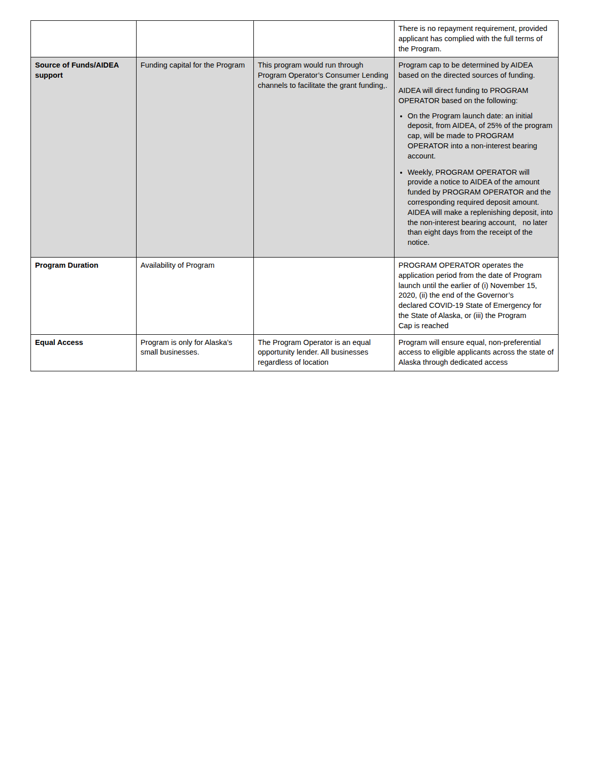| | | | There is no repayment requirement, provided applicant has complied with the full terms of the Program. |
| Source of Funds/AIDEA support | Funding capital for the Program | This program would run through Program Operator’s Consumer Lending channels to facilitate the grant funding,. | Program cap to be determined by AIDEA based on the directed sources of funding. AIDEA will direct funding to PROGRAM OPERATOR based on the following: On the Program launch date: an initial deposit, from AIDEA, of 25% of the program cap, will be made to PROGRAM OPERATOR into a non-interest bearing account. Weekly, PROGRAM OPERATOR will provide a notice to AIDEA of the amount funded by PROGRAM OPERATOR and the corresponding required deposit amount. AIDEA will make a replenishing deposit, into the non-interest bearing account, no later than eight days from the receipt of the notice. |
| Program Duration | Availability of Program | | PROGRAM OPERATOR operates the application period from the date of Program launch until the earlier of (i) November 15, 2020, (ii) the end of the Governor’s declared COVID-19 State of Emergency for the State of Alaska, or (iii) the Program Cap is reached |
| Equal Access | Program is only for Alaska’s small businesses. | The Program Operator is an equal opportunity lender. All businesses regardless of location | Program will ensure equal, non-preferential access to eligible applicants across the state of Alaska through dedicated access |